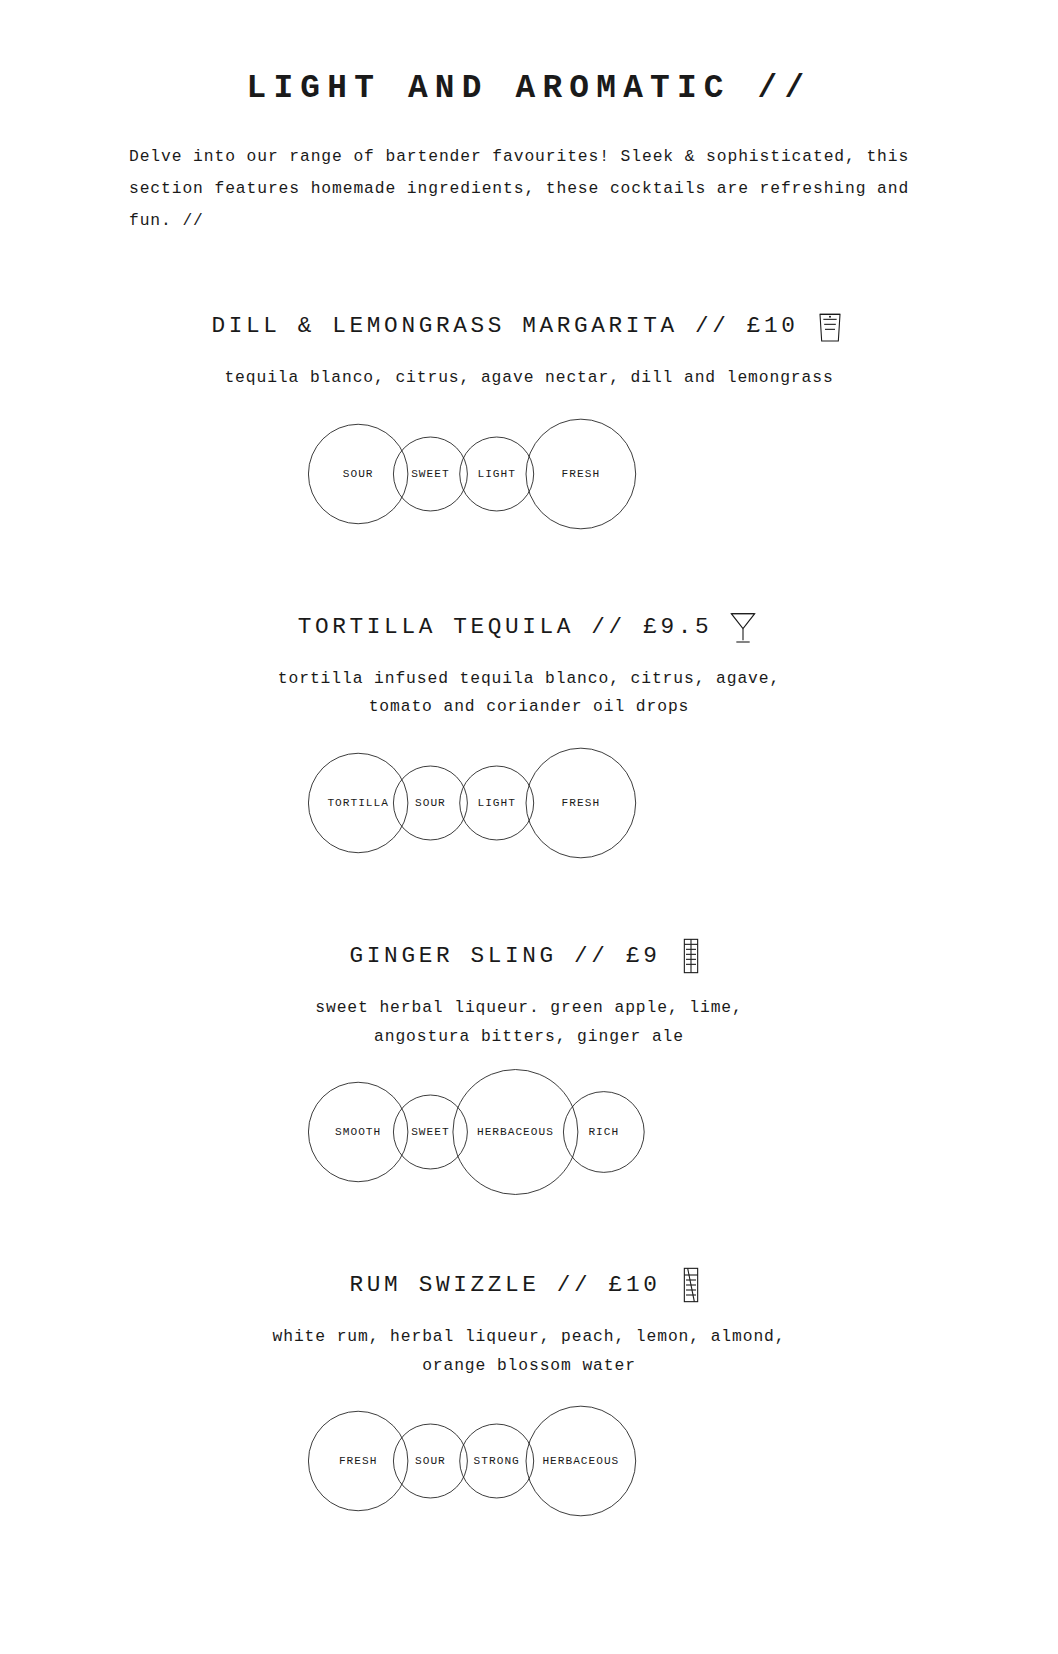LIGHT AND AROMATIC //
Delve into our range of bartender favourites! Sleek & sophisticated, this section features homemade ingredients, these cocktails are refreshing and fun. //
DILL & LEMONGRASS MARGARITA // £10
tequila blanco, citrus, agave nectar, dill and lemongrass
SOUR
SWEET
LIGHT
FRESH
TORTILLA TEQUILA // £9.5
tortilla infused tequila blanco, citrus, agave,
tomato and coriander oil drops
TORTILLA
SOUR
LIGHT
FRESH
GINGER SLING // £9
sweet herbal liqueur. green apple, lime,
angostura bitters, ginger ale
SMOOTH
SWEET
HERBACEOUS
RICH
RUM SWIZZLE // £10
white rum, herbal liqueur, peach, lemon, almond,
orange blossom water
FRESH
SOUR
STRONG
HERBACEOUS